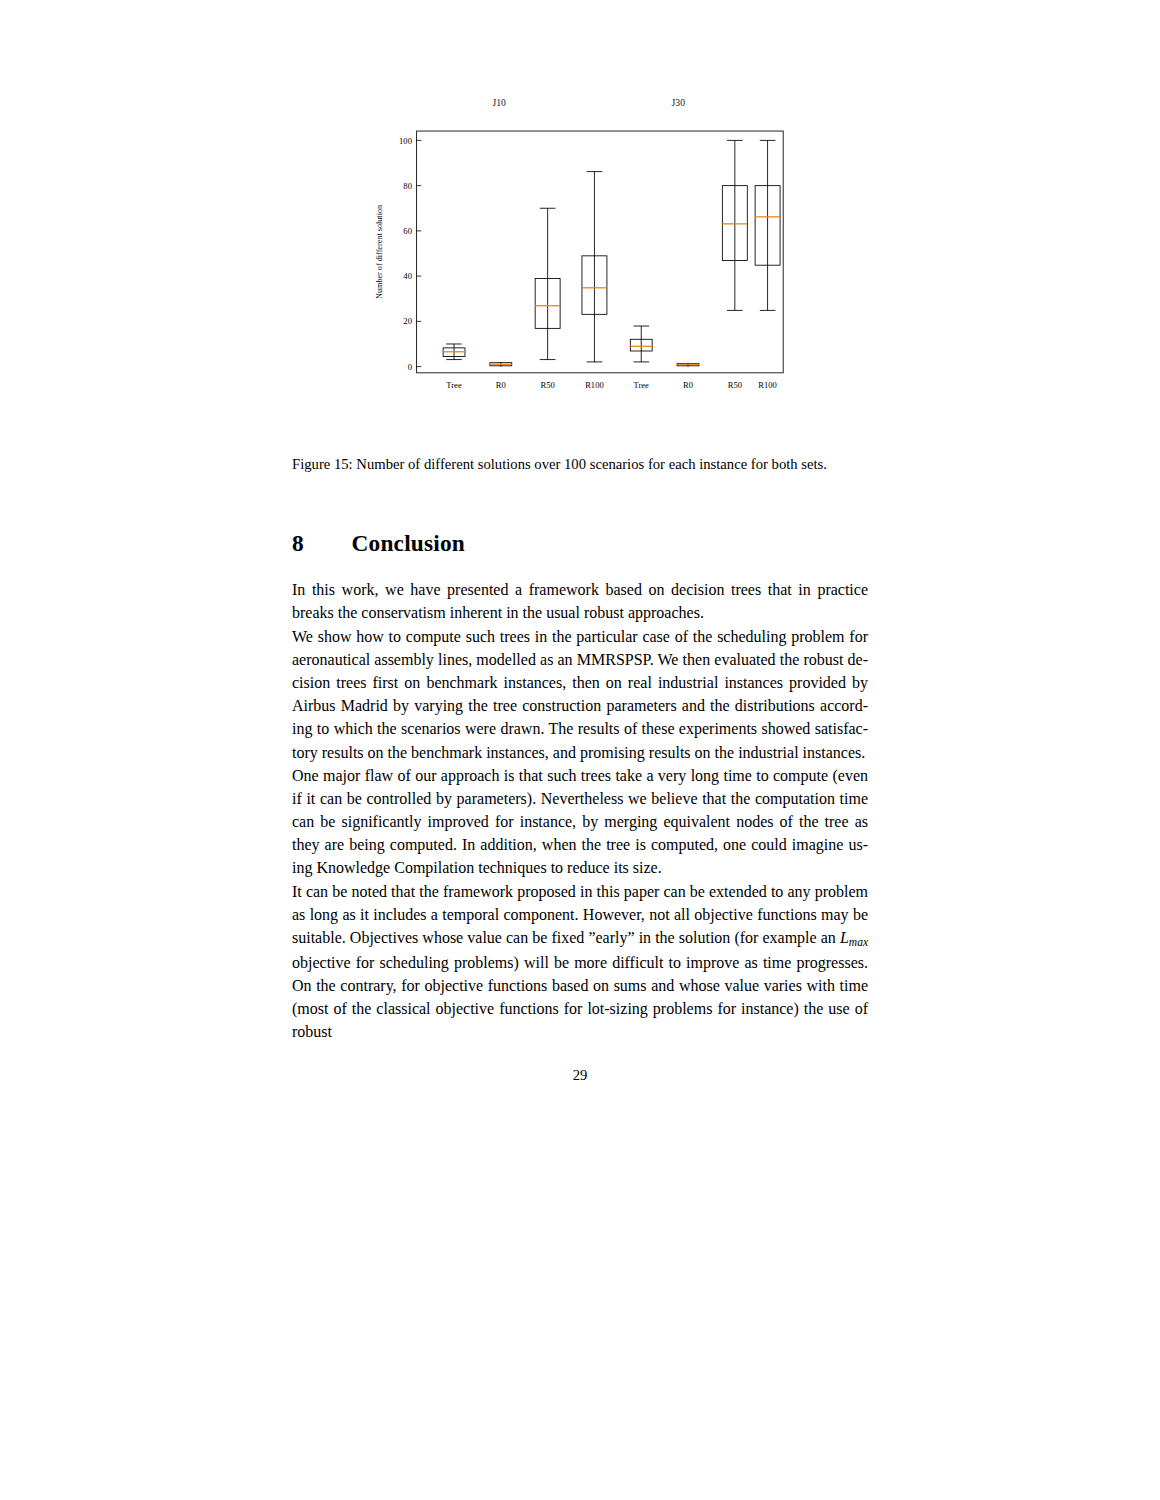J10 J30
100 80 60 40 20 0 Number of different solution Tree R0 R50 R100 Tree R0 R50 R100
Figure 15: Number of different solutions over 100 scenarios for each instance for both sets.
8 Conclusion
In this work, we have presented a framework based on decision trees that in practice breaks the conservatism inherent in the usual robust approaches.
We show how to compute such trees in the particular case of the scheduling problem for aeronautical assembly lines, modelled as an MMRSPSP. We then evaluated the robust decision trees first on benchmark instances, then on real industrial instances provided by Airbus Madrid by varying the tree construction parameters and the distributions according to which the scenarios were drawn. The results of these experiments showed satisfactory results on the benchmark instances, and promising results on the industrial instances.
One major flaw of our approach is that such trees take a very long time to compute (even if it can be controlled by parameters). Nevertheless we believe that the computation time can be significantly improved for instance, by merging equivalent nodes of the tree as they are being computed. In addition, when the tree is computed, one could imagine using Knowledge Compilation techniques to reduce its size.
It can be noted that the framework proposed in this paper can be extended to any problem as long as it includes a temporal component. However, not all objective functions may be suitable. Objectives whose value can be fixed ”early” in the solution (for example an Lmax objective for scheduling problems) will be more difficult to improve as time progresses. On the contrary, for objective functions based on sums and whose value varies with time (most of the classical objective functions for lot-sizing problems for instance) the use of robust
29